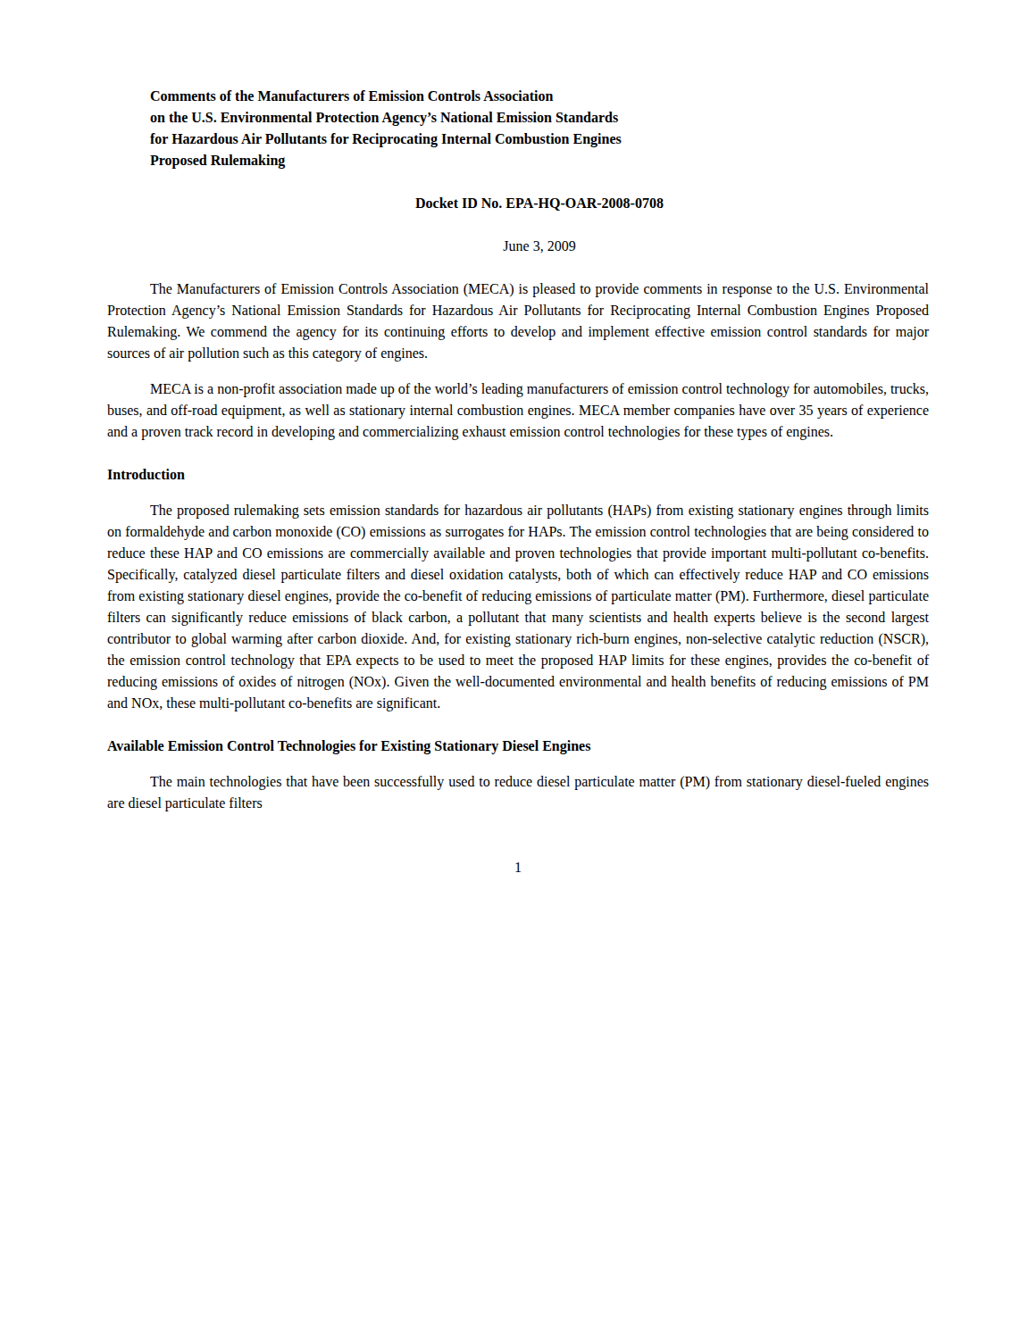Comments of the Manufacturers of Emission Controls Association
on the U.S. Environmental Protection Agency’s National Emission Standards
for Hazardous Air Pollutants for Reciprocating Internal Combustion Engines
Proposed Rulemaking
Docket ID No. EPA-HQ-OAR-2008-0708
June 3, 2009
The Manufacturers of Emission Controls Association (MECA) is pleased to provide comments in response to the U.S. Environmental Protection Agency’s National Emission Standards for Hazardous Air Pollutants for Reciprocating Internal Combustion Engines Proposed Rulemaking. We commend the agency for its continuing efforts to develop and implement effective emission control standards for major sources of air pollution such as this category of engines.
MECA is a non-profit association made up of the world’s leading manufacturers of emission control technology for automobiles, trucks, buses, and off-road equipment, as well as stationary internal combustion engines. MECA member companies have over 35 years of experience and a proven track record in developing and commercializing exhaust emission control technologies for these types of engines.
Introduction
The proposed rulemaking sets emission standards for hazardous air pollutants (HAPs) from existing stationary engines through limits on formaldehyde and carbon monoxide (CO) emissions as surrogates for HAPs. The emission control technologies that are being considered to reduce these HAP and CO emissions are commercially available and proven technologies that provide important multi-pollutant co-benefits. Specifically, catalyzed diesel particulate filters and diesel oxidation catalysts, both of which can effectively reduce HAP and CO emissions from existing stationary diesel engines, provide the co-benefit of reducing emissions of particulate matter (PM). Furthermore, diesel particulate filters can significantly reduce emissions of black carbon, a pollutant that many scientists and health experts believe is the second largest contributor to global warming after carbon dioxide. And, for existing stationary rich-burn engines, non-selective catalytic reduction (NSCR), the emission control technology that EPA expects to be used to meet the proposed HAP limits for these engines, provides the co-benefit of reducing emissions of oxides of nitrogen (NOx). Given the well-documented environmental and health benefits of reducing emissions of PM and NOx, these multi-pollutant co-benefits are significant.
Available Emission Control Technologies for Existing Stationary Diesel Engines
The main technologies that have been successfully used to reduce diesel particulate matter (PM) from stationary diesel-fueled engines are diesel particulate filters
1